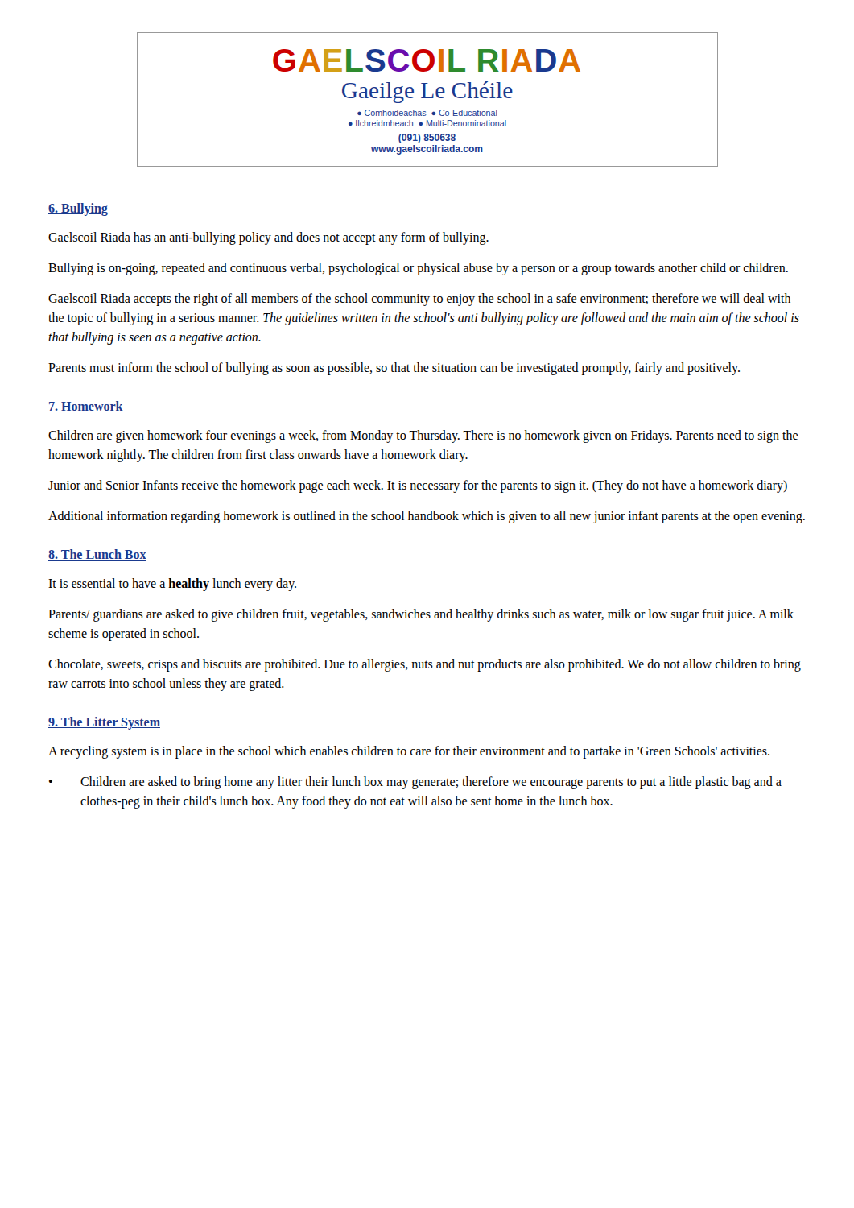GAELSCOIL RIADA
Gaeilge Le Chéile
● Comhoideachas ● Co-Educational
● Ilchreidmheach ● Multi-Denominational
(091) 850638
www.gaelscoilriada.com
6. Bullying
Gaelscoil Riada has an anti-bullying policy and does not accept any form of bullying.
Bullying is on-going, repeated and continuous verbal, psychological or physical abuse by a person or a group towards another child or children.
Gaelscoil Riada accepts the right of all members of the school community to enjoy the school in a safe environment; therefore we will deal with the topic of bullying in a serious manner. The guidelines written in the school's anti bullying policy are followed and the main aim of the school is that bullying is seen as a negative action.
Parents must inform the school of bullying as soon as possible, so that the situation can be investigated promptly, fairly and positively.
7. Homework
Children are given homework four evenings a week, from Monday to Thursday. There is no homework given on Fridays. Parents need to sign the homework nightly. The children from first class onwards have a homework diary.
Junior and Senior Infants receive the homework page each week. It is necessary for the parents to sign it. (They do not have a homework diary)
Additional information regarding homework is outlined in the school handbook which is given to all new junior infant parents at the open evening.
8. The Lunch Box
It is essential to have a healthy lunch every day.
Parents/ guardians are asked to give children fruit, vegetables, sandwiches and healthy drinks such as water, milk or low sugar fruit juice. A milk scheme is operated in school.
Chocolate, sweets, crisps and biscuits are prohibited. Due to allergies, nuts and nut products are also prohibited. We do not allow children to bring raw carrots into school unless they are grated.
9. The Litter System
A recycling system is in place in the school which enables children to care for their environment and to partake in 'Green Schools' activities.
Children are asked to bring home any litter their lunch box may generate; therefore we encourage parents to put a little plastic bag and a clothes-peg in their child's lunch box. Any food they do not eat will also be sent home in the lunch box.